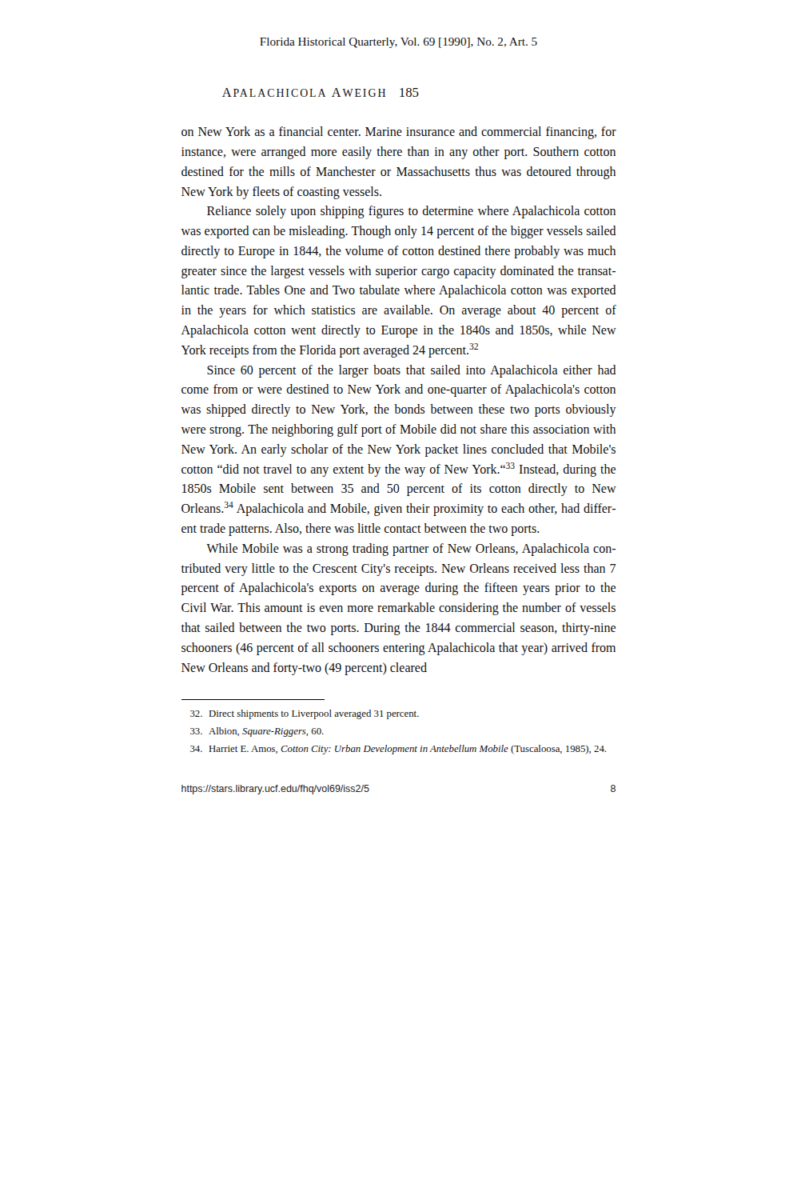Florida Historical Quarterly, Vol. 69 [1990], No. 2, Art. 5
APALACHICOLA AWEIGH 185
on New York as a financial center. Marine insurance and commercial financing, for instance, were arranged more easily there than in any other port. Southern cotton destined for the mills of Manchester or Massachusetts thus was detoured through New York by fleets of coasting vessels.
Reliance solely upon shipping figures to determine where Apalachicola cotton was exported can be misleading. Though only 14 percent of the bigger vessels sailed directly to Europe in 1844, the volume of cotton destined there probably was much greater since the largest vessels with superior cargo capacity dominated the transatlantic trade. Tables One and Two tabulate where Apalachicola cotton was exported in the years for which statistics are available. On average about 40 percent of Apalachicola cotton went directly to Europe in the 1840s and 1850s, while New York receipts from the Florida port averaged 24 percent.32
Since 60 percent of the larger boats that sailed into Apalachicola either had come from or were destined to New York and one-quarter of Apalachicola's cotton was shipped directly to New York, the bonds between these two ports obviously were strong. The neighboring gulf port of Mobile did not share this association with New York. An early scholar of the New York packet lines concluded that Mobile's cotton “did not travel to any extent by the way of New York.“33 Instead, during the 1850s Mobile sent between 35 and 50 percent of its cotton directly to New Orleans.34 Apalachicola and Mobile, given their proximity to each other, had different trade patterns. Also, there was little contact between the two ports.
While Mobile was a strong trading partner of New Orleans, Apalachicola contributed very little to the Crescent City's receipts. New Orleans received less than 7 percent of Apalachicola's exports on average during the fifteen years prior to the Civil War. This amount is even more remarkable considering the number of vessels that sailed between the two ports. During the 1844 commercial season, thirty-nine schooners (46 percent of all schooners entering Apalachicola that year) arrived from New Orleans and forty-two (49 percent) cleared
32. Direct shipments to Liverpool averaged 31 percent.
33. Albion, Square-Riggers, 60.
34. Harriet E. Amos, Cotton City: Urban Development in Antebellum Mobile (Tuscaloosa, 1985), 24.
https://stars.library.ucf.edu/fhq/vol69/iss2/5 8